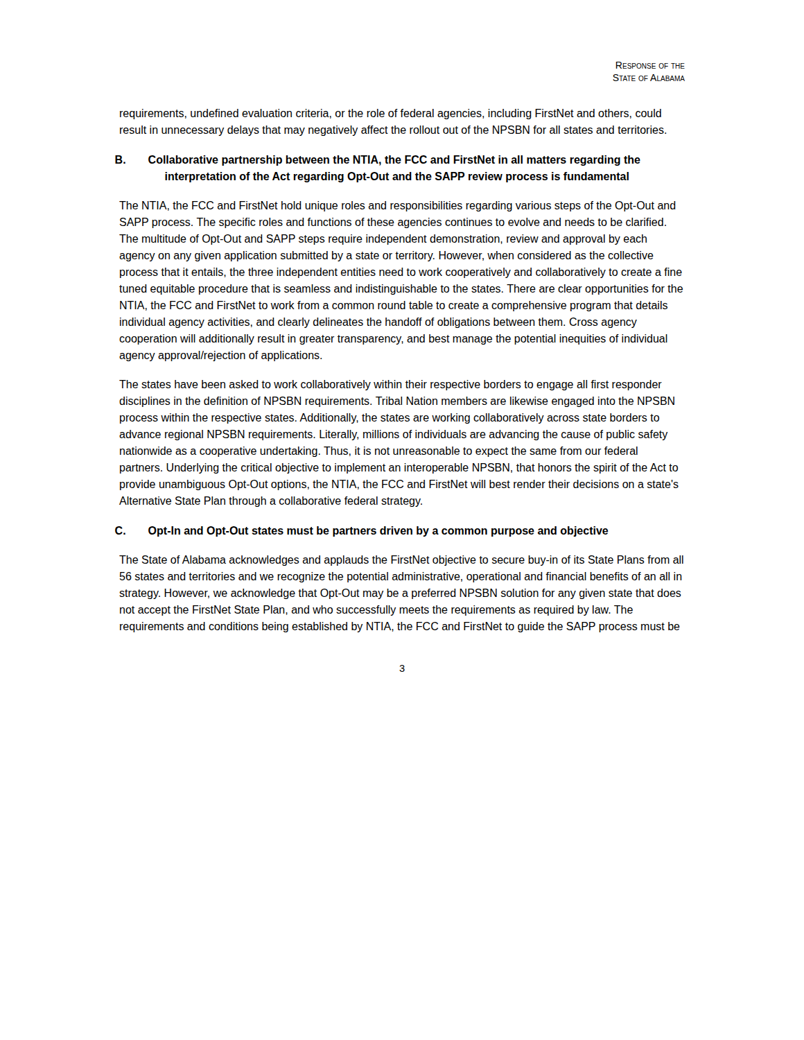Response of the
State of Alabama
requirements, undefined evaluation criteria, or the role of federal agencies, including FirstNet and others, could result in unnecessary delays that may negatively affect the rollout out of the NPSBN for all states and territories.
B. Collaborative partnership between the NTIA, the FCC and FirstNet in all matters regarding the interpretation of the Act regarding Opt-Out and the SAPP review process is fundamental
The NTIA, the FCC and FirstNet hold unique roles and responsibilities regarding various steps of the Opt-Out and SAPP process. The specific roles and functions of these agencies continues to evolve and needs to be clarified. The multitude of Opt-Out and SAPP steps require independent demonstration, review and approval by each agency on any given application submitted by a state or territory. However, when considered as the collective process that it entails, the three independent entities need to work cooperatively and collaboratively to create a fine tuned equitable procedure that is seamless and indistinguishable to the states. There are clear opportunities for the NTIA, the FCC and FirstNet to work from a common round table to create a comprehensive program that details individual agency activities, and clearly delineates the handoff of obligations between them. Cross agency cooperation will additionally result in greater transparency, and best manage the potential inequities of individual agency approval/rejection of applications.
The states have been asked to work collaboratively within their respective borders to engage all first responder disciplines in the definition of NPSBN requirements. Tribal Nation members are likewise engaged into the NPSBN process within the respective states. Additionally, the states are working collaboratively across state borders to advance regional NPSBN requirements. Literally, millions of individuals are advancing the cause of public safety nationwide as a cooperative undertaking. Thus, it is not unreasonable to expect the same from our federal partners. Underlying the critical objective to implement an interoperable NPSBN, that honors the spirit of the Act to provide unambiguous Opt-Out options, the NTIA, the FCC and FirstNet will best render their decisions on a state's Alternative State Plan through a collaborative federal strategy.
C. Opt-In and Opt-Out states must be partners driven by a common purpose and objective
The State of Alabama acknowledges and applauds the FirstNet objective to secure buy-in of its State Plans from all 56 states and territories and we recognize the potential administrative, operational and financial benefits of an all in strategy. However, we acknowledge that Opt-Out may be a preferred NPSBN solution for any given state that does not accept the FirstNet State Plan, and who successfully meets the requirements as required by law. The requirements and conditions being established by NTIA, the FCC and FirstNet to guide the SAPP process must be
3